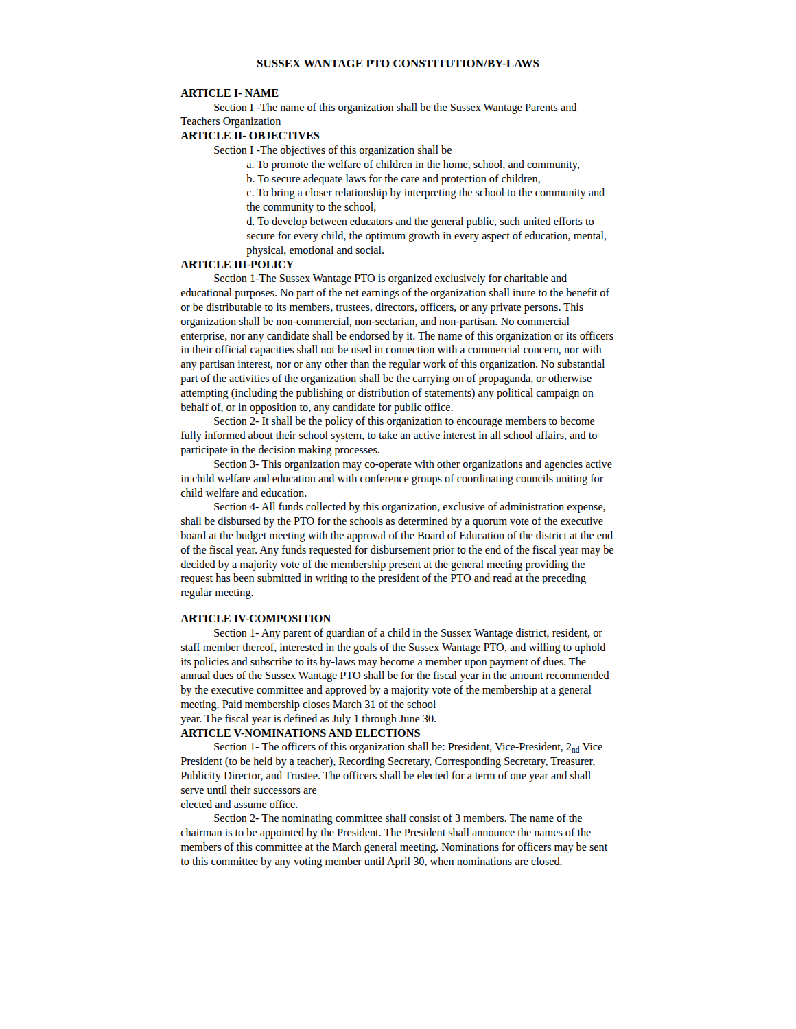SUSSEX WANTAGE PTO CONSTITUTION/BY-LAWS
ARTICLE I- NAME
Section I -The name of this organization shall be the Sussex Wantage Parents and Teachers Organization
ARTICLE II- OBJECTIVES
Section I -The objectives of this organization shall be
a. To promote the welfare of children in the home, school, and community,
b. To secure adequate laws for the care and protection of children,
c. To bring a closer relationship by interpreting the school to the community and the community to the school,
d. To develop between educators and the general public, such united efforts to secure for every child, the optimum growth in every aspect of education, mental, physical, emotional and social.
ARTICLE III-POLICY
Section 1-The Sussex Wantage PTO is organized exclusively for charitable and educational purposes. No part of the net earnings of the organization shall inure to the benefit of or be distributable to its members, trustees, directors, officers, or any private persons. This organization shall be non-commercial, non-sectarian, and non-partisan. No commercial enterprise, nor any candidate shall be endorsed by it. The name of this organization or its officers in their official capacities shall not be used in connection with a commercial concern, nor with any partisan interest, nor or any other than the regular work of this organization. No substantial part of the activities of the organization shall be the carrying on of propaganda, or otherwise attempting (including the publishing or distribution of statements) any political campaign on behalf of, or in opposition to, any candidate for public office.
Section 2- It shall be the policy of this organization to encourage members to become fully informed about their school system, to take an active interest in all school affairs, and to participate in the decision making processes.
Section 3- This organization may co-operate with other organizations and agencies active in child welfare and education and with conference groups of coordinating councils uniting for child welfare and education.
Section 4- All funds collected by this organization, exclusive of administration expense, shall be disbursed by the PTO for the schools as determined by a quorum vote of the executive board at the budget meeting with the approval of the Board of Education of the district at the end of the fiscal year. Any funds requested for disbursement prior to the end of the fiscal year may be decided by a majority vote of the membership present at the general meeting providing the request has been submitted in writing to the president of the PTO and read at the preceding regular meeting.
ARTICLE IV-COMPOSITION
Section 1- Any parent of guardian of a child in the Sussex Wantage district, resident, or staff member thereof, interested in the goals of the Sussex Wantage PTO, and willing to uphold its policies and subscribe to its by-laws may become a member upon payment of dues. The annual dues of the Sussex Wantage PTO shall be for the fiscal year in the amount recommended by the executive committee and approved by a majority vote of the membership at a general meeting. Paid membership closes March 31 of the school
year. The fiscal year is defined as July 1 through June 30.
ARTICLE V-NOMINATIONS AND ELECTIONS
Section 1- The officers of this organization shall be: President, Vice-President, 2nd Vice President (to be held by a teacher), Recording Secretary, Corresponding Secretary, Treasurer, Publicity Director, and Trustee. The officers shall be elected for a term of one year and shall serve until their successors are
elected and assume office.
Section 2- The nominating committee shall consist of 3 members. The name of the chairman is to be appointed by the President. The President shall announce the names of the members of this committee at the March general meeting. Nominations for officers may be sent to this committee by any voting member until April 30, when nominations are closed.